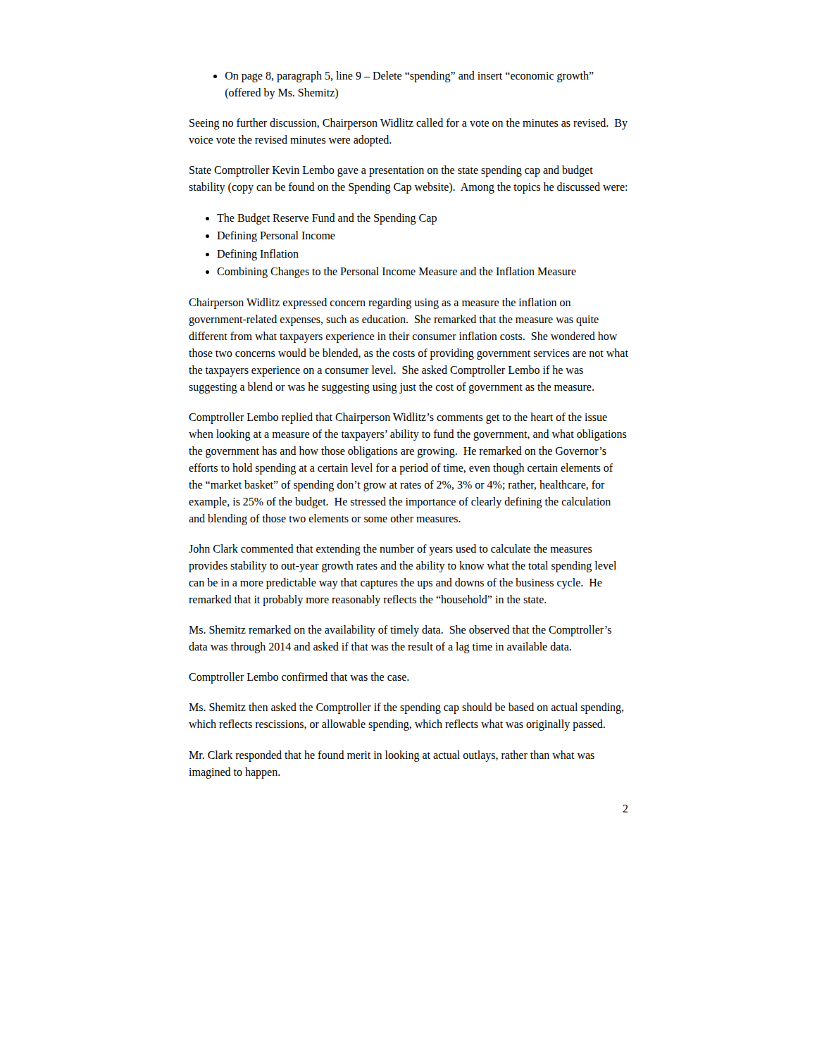On page 8, paragraph 5, line 9 – Delete “spending” and insert “economic growth” (offered by Ms. Shemitz)
Seeing no further discussion, Chairperson Widlitz called for a vote on the minutes as revised. By voice vote the revised minutes were adopted.
State Comptroller Kevin Lembo gave a presentation on the state spending cap and budget stability (copy can be found on the Spending Cap website). Among the topics he discussed were:
The Budget Reserve Fund and the Spending Cap
Defining Personal Income
Defining Inflation
Combining Changes to the Personal Income Measure and the Inflation Measure
Chairperson Widlitz expressed concern regarding using as a measure the inflation on government-related expenses, such as education. She remarked that the measure was quite different from what taxpayers experience in their consumer inflation costs. She wondered how those two concerns would be blended, as the costs of providing government services are not what the taxpayers experience on a consumer level. She asked Comptroller Lembo if he was suggesting a blend or was he suggesting using just the cost of government as the measure.
Comptroller Lembo replied that Chairperson Widlitz’s comments get to the heart of the issue when looking at a measure of the taxpayers’ ability to fund the government, and what obligations the government has and how those obligations are growing. He remarked on the Governor’s efforts to hold spending at a certain level for a period of time, even though certain elements of the “market basket” of spending don’t grow at rates of 2%, 3% or 4%; rather, healthcare, for example, is 25% of the budget. He stressed the importance of clearly defining the calculation and blending of those two elements or some other measures.
John Clark commented that extending the number of years used to calculate the measures provides stability to out-year growth rates and the ability to know what the total spending level can be in a more predictable way that captures the ups and downs of the business cycle. He remarked that it probably more reasonably reflects the “household” in the state.
Ms. Shemitz remarked on the availability of timely data. She observed that the Comptroller’s data was through 2014 and asked if that was the result of a lag time in available data.
Comptroller Lembo confirmed that was the case.
Ms. Shemitz then asked the Comptroller if the spending cap should be based on actual spending, which reflects rescissions, or allowable spending, which reflects what was originally passed.
Mr. Clark responded that he found merit in looking at actual outlays, rather than what was imagined to happen.
2